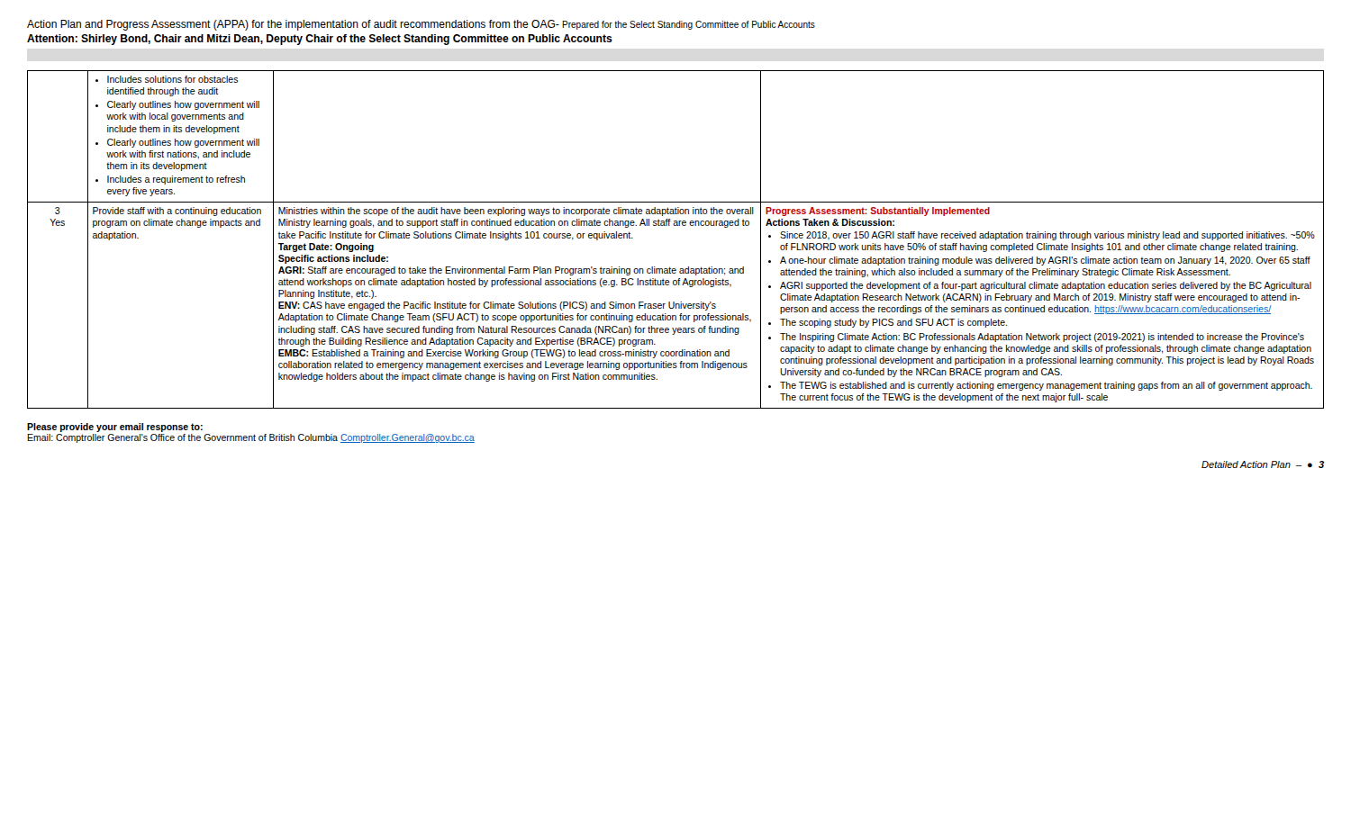Action Plan and Progress Assessment (APPA) for the implementation of audit recommendations from the OAG- Prepared for the Select Standing Committee of Public Accounts
Attention: Shirley Bond, Chair and Mitzi Dean, Deputy Chair of the Select Standing Committee on Public Accounts
| | Includes solutions for obstacles identified through the audit Clearly outlines how government will work with local governments and include them in its development Clearly outlines how government will work with first nations, and include them in its development Includes a requirement to refresh every five years. | | |
| 3 Yes | Provide staff with a continuing education program on climate change impacts and adaptation. | Ministries within the scope of the audit have been exploring ways to incorporate climate adaptation into the overall Ministry learning goals, and to support staff in continued education on climate change. All staff are encouraged to take Pacific Institute for Climate Solutions Climate Insights 101 course, or equivalent. Target Date: Ongoing Specific actions include: AGRI: Staff are encouraged to take the Environmental Farm Plan Program's training on climate adaptation; and attend workshops on climate adaptation hosted by professional associations (e.g. BC Institute of Agrologists, Planning Institute, etc.). ENV: CAS have engaged the Pacific Institute for Climate Solutions (PICS) and Simon Fraser University's Adaptation to Climate Change Team (SFU ACT) to scope opportunities for continuing education for professionals, including staff. CAS have secured funding from Natural Resources Canada (NRCan) for three years of funding through the Building Resilience and Adaptation Capacity and Expertise (BRACE) program. EMBC: Established a Training and Exercise Working Group (TEWG) to lead cross-ministry coordination and collaboration related to emergency management exercises and Leverage learning opportunities from Indigenous knowledge holders about the impact climate change is having on First Nation communities. | Progress Assessment: Substantially Implemented Actions Taken & Discussion: Since 2018, over 150 AGRI staff have received adaptation training through various ministry lead and supported initiatives. ~50% of FLNRORD work units have 50% of staff having completed Climate Insights 101 and other climate change related training. A one-hour climate adaptation training module was delivered by AGRI's climate action team on January 14, 2020. Over 65 staff attended the training, which also included a summary of the Preliminary Strategic Climate Risk Assessment. AGRI supported the development of a four-part agricultural climate adaptation education series delivered by the BC Agricultural Climate Adaptation Research Network (ACARN) in February and March of 2019. Ministry staff were encouraged to attend in-person and access the recordings of the seminars as continued education. https://www.bcacarn.com/educationseries/ The scoping study by PICS and SFU ACT is complete. The Inspiring Climate Action: BC Professionals Adaptation Network project (2019-2021) is intended to increase the Province's capacity to adapt to climate change by enhancing the knowledge and skills of professionals, through climate change adaptation continuing professional development and participation in a professional learning community. This project is lead by Royal Roads University and co-funded by the NRCan BRACE program and CAS. The TEWG is established and is currently actioning emergency management training gaps from an all of government approach. The current focus of the TEWG is the development of the next major full- scale |
Please provide your email response to:
Email: Comptroller General's Office of the Government of British Columbia Comptroller.General@gov.bc.ca
Detailed Action Plan – ● 3